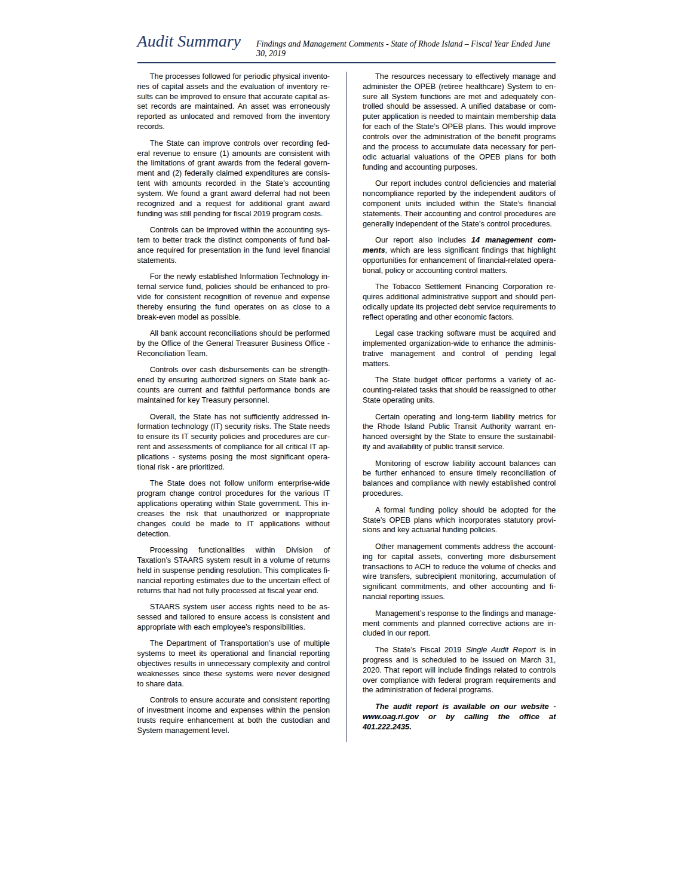Audit Summary
Findings and Management Comments - State of Rhode Island – Fiscal Year Ended June 30, 2019
The processes followed for periodic physical inventories of capital assets and the evaluation of inventory results can be improved to ensure that accurate capital asset records are maintained. An asset was erroneously reported as unlocated and removed from the inventory records.
The State can improve controls over recording federal revenue to ensure (1) amounts are consistent with the limitations of grant awards from the federal government and (2) federally claimed expenditures are consistent with amounts recorded in the State’s accounting system. We found a grant award deferral had not been recognized and a request for additional grant award funding was still pending for fiscal 2019 program costs.
Controls can be improved within the accounting system to better track the distinct components of fund balance required for presentation in the fund level financial statements.
For the newly established Information Technology internal service fund, policies should be enhanced to provide for consistent recognition of revenue and expense thereby ensuring the fund operates on as close to a break-even model as possible.
All bank account reconciliations should be performed by the Office of the General Treasurer Business Office - Reconciliation Team.
Controls over cash disbursements can be strengthened by ensuring authorized signers on State bank accounts are current and faithful performance bonds are maintained for key Treasury personnel.
Overall, the State has not sufficiently addressed information technology (IT) security risks. The State needs to ensure its IT security policies and procedures are current and assessments of compliance for all critical IT applications - systems posing the most significant operational risk - are prioritized.
The State does not follow uniform enterprise-wide program change control procedures for the various IT applications operating within State government. This increases the risk that unauthorized or inappropriate changes could be made to IT applications without detection.
Processing functionalities within Division of Taxation’s STAARS system result in a volume of returns held in suspense pending resolution. This complicates financial reporting estimates due to the uncertain effect of returns that had not fully processed at fiscal year end.
STAARS system user access rights need to be assessed and tailored to ensure access is consistent and appropriate with each employee’s responsibilities.
The Department of Transportation’s use of multiple systems to meet its operational and financial reporting objectives results in unnecessary complexity and control weaknesses since these systems were never designed to share data.
Controls to ensure accurate and consistent reporting of investment income and expenses within the pension trusts require enhancement at both the custodian and System management level.
The resources necessary to effectively manage and administer the OPEB (retiree healthcare) System to ensure all System functions are met and adequately controlled should be assessed. A unified database or computer application is needed to maintain membership data for each of the State’s OPEB plans. This would improve controls over the administration of the benefit programs and the process to accumulate data necessary for periodic actuarial valuations of the OPEB plans for both funding and accounting purposes.
Our report includes control deficiencies and material noncompliance reported by the independent auditors of component units included within the State’s financial statements. Their accounting and control procedures are generally independent of the State’s control procedures.
Our report also includes 14 management comments, which are less significant findings that highlight opportunities for enhancement of financial-related operational, policy or accounting control matters.
The Tobacco Settlement Financing Corporation requires additional administrative support and should periodically update its projected debt service requirements to reflect operating and other economic factors.
Legal case tracking software must be acquired and implemented organization-wide to enhance the administrative management and control of pending legal matters.
The State budget officer performs a variety of accounting-related tasks that should be reassigned to other State operating units.
Certain operating and long-term liability metrics for the Rhode Island Public Transit Authority warrant enhanced oversight by the State to ensure the sustainability and availability of public transit service.
Monitoring of escrow liability account balances can be further enhanced to ensure timely reconciliation of balances and compliance with newly established control procedures.
A formal funding policy should be adopted for the State’s OPEB plans which incorporates statutory provisions and key actuarial funding policies.
Other management comments address the accounting for capital assets, converting more disbursement transactions to ACH to reduce the volume of checks and wire transfers, subrecipient monitoring, accumulation of significant commitments, and other accounting and financial reporting issues.
Management’s response to the findings and management comments and planned corrective actions are included in our report.
The State’s Fiscal 2019 Single Audit Report is in progress and is scheduled to be issued on March 31, 2020. That report will include findings related to controls over compliance with federal program requirements and the administration of federal programs.
The audit report is available on our website - www.oag.ri.gov or by calling the office at 401.222.2435.